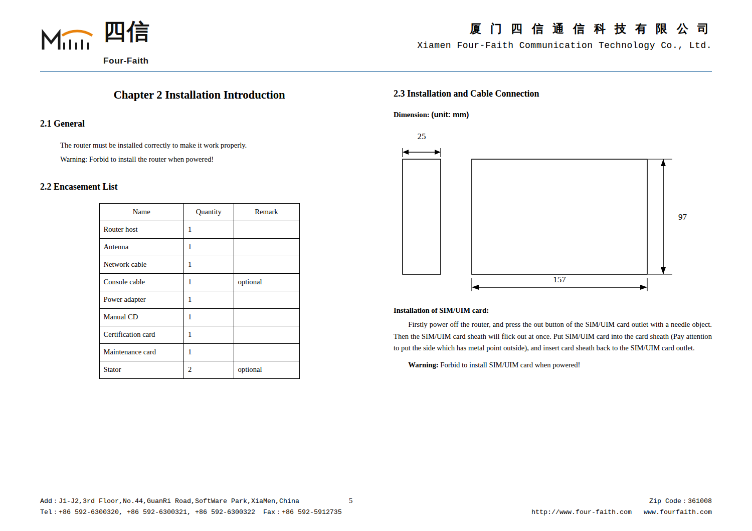四信
Four-Faith
厦 门 四 信 通 信 科 技 有 限 公 司
Xiamen Four-Faith Communication Technology Co., Ltd.
Chapter 2 Installation Introduction
2.1 General
The router must be installed correctly to make it work properly.
Warning: Forbid to install the router when powered!
2.2 Encasement List
| Name | Quantity | Remark |
| --- | --- | --- |
| Router host | 1 | |
| Antenna | 1 | |
| Network cable | 1 | |
| Console cable | 1 | optional |
| Power adapter | 1 | |
| Manual CD | 1 | |
| Certification card | 1 | |
| Maintenance card | 1 | |
| Stator | 2 | optional |
2.3 Installation and Cable Connection
Dimension: (unit: mm)
25 97 157
Installation of SIM/UIM card:
Firstly power off the router, and press the out button of the SIM/UIM card outlet with a needle object. Then the SIM/UIM card sheath will flick out at once. Put SIM/UIM card into the card sheath (Pay attention to put the side which has metal point outside), and insert card sheath back to the SIM/UIM card outlet.
Warning: Forbid to install SIM/UIM card when powered!
Add：J1-J2,3rd Floor,No.44,GuanRi Road,SoftWare Park,XiaMen,China
Tel：+86 592-6300320, +86 592-6300321, +86 592-6300322 Fax：+86 592-5912735
5
Zip Code：361008
http://www.four-faith.com www.fourfaith.com